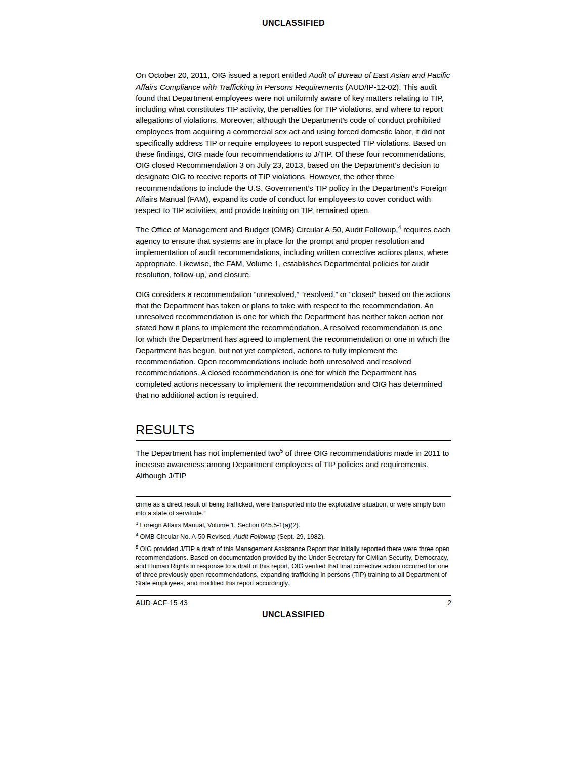UNCLASSIFIED
On October 20, 2011, OIG issued a report entitled Audit of Bureau of East Asian and Pacific Affairs Compliance with Trafficking in Persons Requirements (AUD/IP-12-02). This audit found that Department employees were not uniformly aware of key matters relating to TIP, including what constitutes TIP activity, the penalties for TIP violations, and where to report allegations of violations. Moreover, although the Department’s code of conduct prohibited employees from acquiring a commercial sex act and using forced domestic labor, it did not specifically address TIP or require employees to report suspected TIP violations. Based on these findings, OIG made four recommendations to J/TIP. Of these four recommendations, OIG closed Recommendation 3 on July 23, 2013, based on the Department’s decision to designate OIG to receive reports of TIP violations. However, the other three recommendations to include the U.S. Government’s TIP policy in the Department’s Foreign Affairs Manual (FAM), expand its code of conduct for employees to cover conduct with respect to TIP activities, and provide training on TIP, remained open.
The Office of Management and Budget (OMB) Circular A-50, Audit Followup,4 requires each agency to ensure that systems are in place for the prompt and proper resolution and implementation of audit recommendations, including written corrective actions plans, where appropriate. Likewise, the FAM, Volume 1, establishes Departmental policies for audit resolution, follow-up, and closure.
OIG considers a recommendation “unresolved,” “resolved,” or “closed” based on the actions that the Department has taken or plans to take with respect to the recommendation. An unresolved recommendation is one for which the Department has neither taken action nor stated how it plans to implement the recommendation. A resolved recommendation is one for which the Department has agreed to implement the recommendation or one in which the Department has begun, but not yet completed, actions to fully implement the recommendation. Open recommendations include both unresolved and resolved recommendations. A closed recommendation is one for which the Department has completed actions necessary to implement the recommendation and OIG has determined that no additional action is required.
RESULTS
The Department has not implemented two5 of three OIG recommendations made in 2011 to increase awareness among Department employees of TIP policies and requirements. Although J/TIP
crime as a direct result of being trafficked, were transported into the exploitative situation, or were simply born into a state of servitude.”
3 Foreign Affairs Manual, Volume 1, Section 045.5-1(a)(2).
4 OMB Circular No. A-50 Revised, Audit Followup (Sept. 29, 1982).
5 OIG provided J/TIP a draft of this Management Assistance Report that initially reported there were three open recommendations. Based on documentation provided by the Under Secretary for Civilian Security, Democracy, and Human Rights in response to a draft of this report, OIG verified that final corrective action occurred for one of three previously open recommendations, expanding trafficking in persons (TIP) training to all Department of State employees, and modified this report accordingly.
AUD-ACF-15-43 2
UNCLASSIFIED